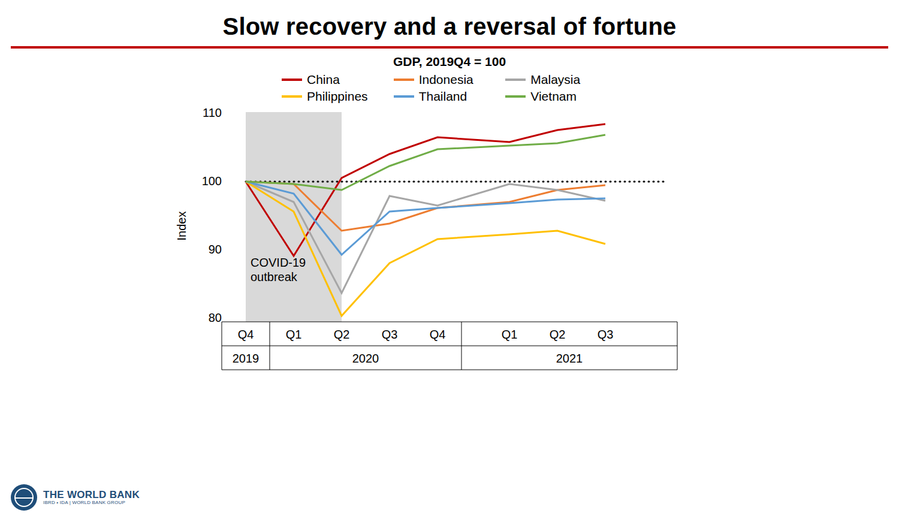Slow recovery and a reversal of fortune
GDP, 2019Q4 = 100
China
Indonesia
Malaysia
Philippines
Thailand
Vietnam
110 100 90 80 Index COVID-19 outbreak Q4 Q1 Q2 Q3 Q4 Q1 Q2 Q3 2019 2020 2021
THE WORLD BANK
IBRD • IDA | WORLD BANK GROUP